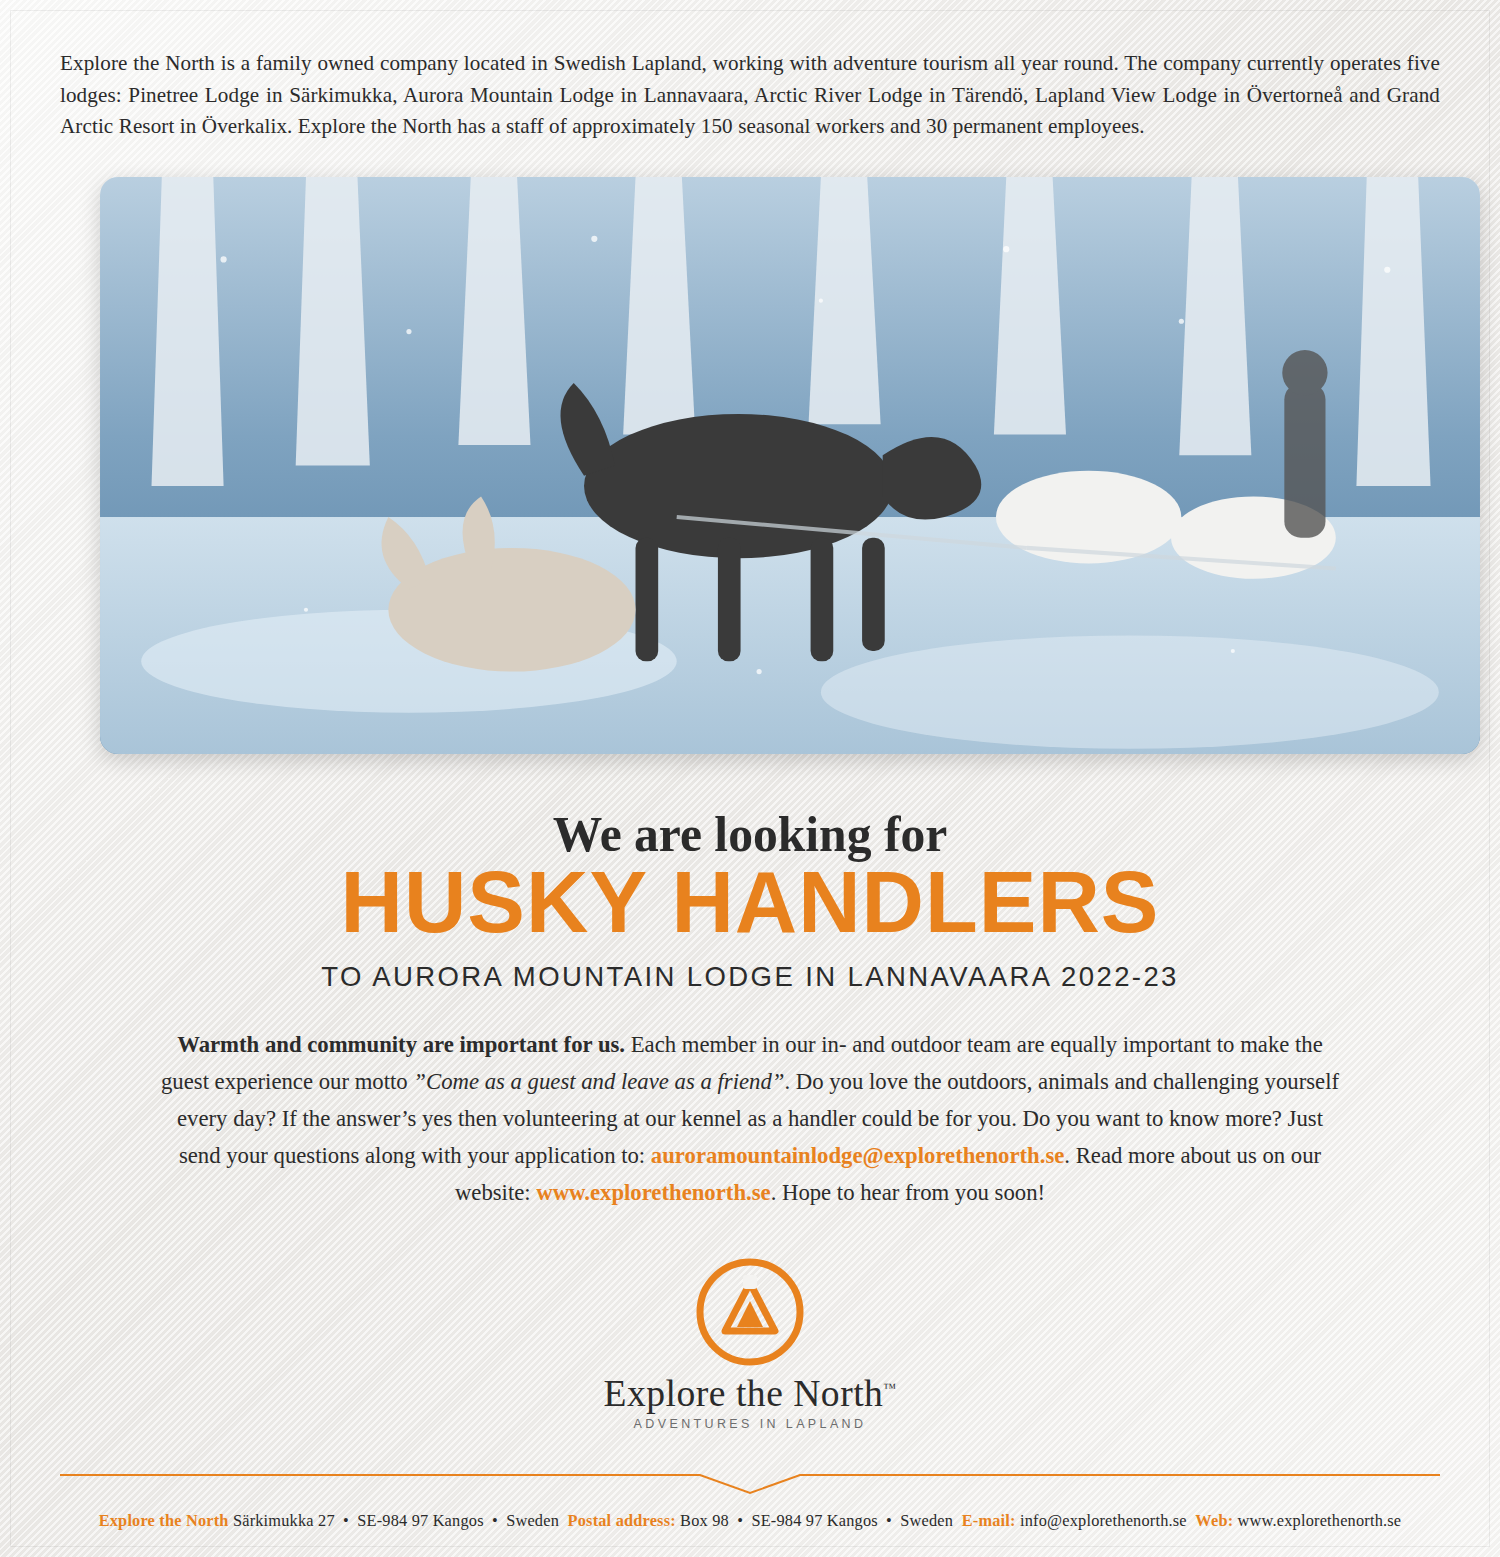Explore the North is a family owned company located in Swedish Lapland, working with adventure tourism all year round. The company currently operates five lodges: Pinetree Lodge in Särkimukka, Aurora Mountain Lodge in Lannavaara, Arctic River Lodge in Tärendö, Lapland View Lodge in Övertorneå and Grand Arctic Resort in Överkalix. Explore the North has a staff of approximately 150 seasonal workers and 30 permanent employees.
We are looking for
Husky Handlers
to Aurora Mountain Lodge in Lannavaara 2022-23
Warmth and community are important for us. Each member in our in- and outdoor team are equally important to make the guest experience our motto ”Come as a guest and leave as a friend”. Do you love the outdoors, animals and challenging yourself every day? If the answer’s yes then volunteering at our kennel as a handler could be for you. Do you want to know more? Just send your questions along with your application to: auroramountainlodge@explorethenorth.se. Read more about us on our website: www.explorethenorth.se. Hope to hear from you soon!
Explore the North™
Adventures in Lapland
Explore the North Särkimukka 27 • SE-984 97 Kangos • Sweden Postal address: Box 98 • SE-984 97 Kangos • Sweden E-mail: info@explorethenorth.se Web: www.explorethenorth.se